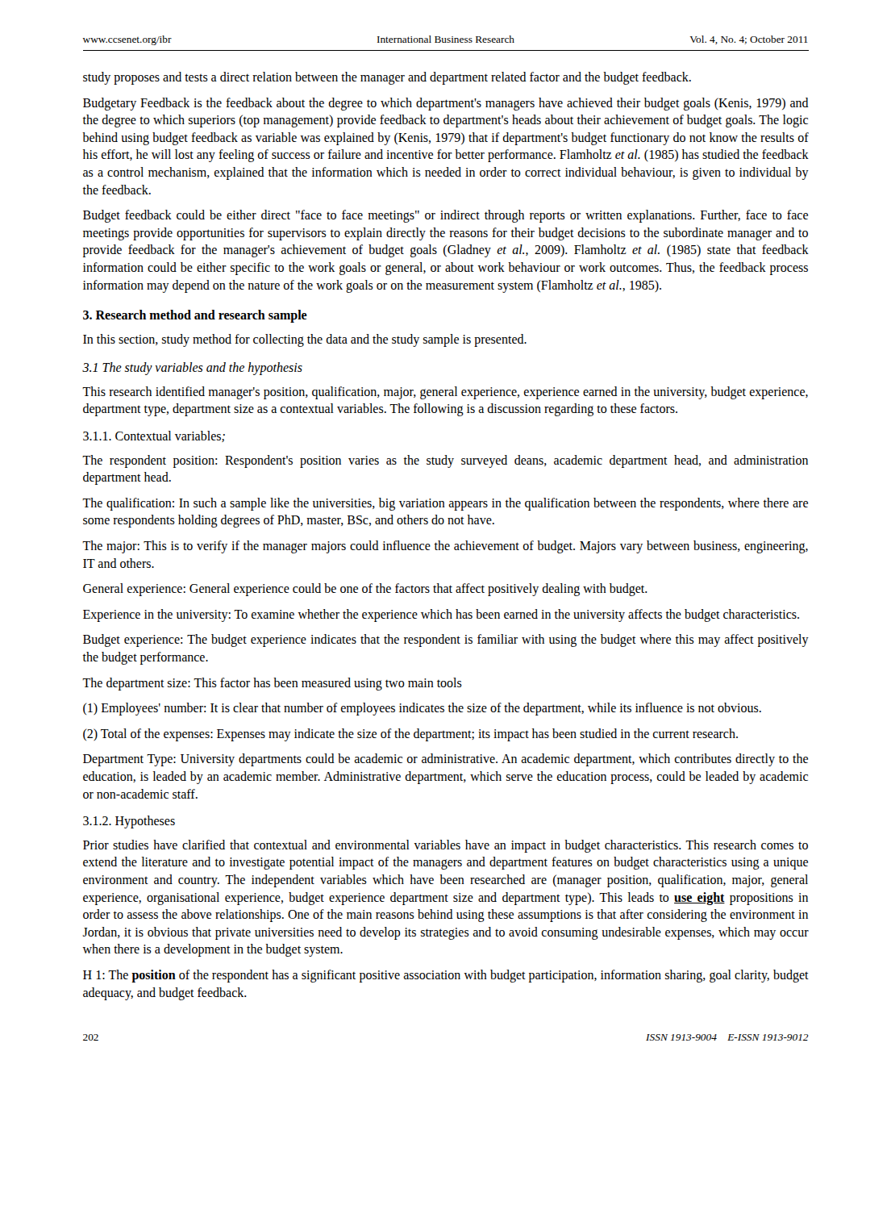www.ccsenet.org/ibr
International Business Research
Vol. 4, No. 4; October 2011
study proposes and tests a direct relation between the manager and department related factor and the budget feedback.
Budgetary Feedback is the feedback about the degree to which department's managers have achieved their budget goals (Kenis, 1979) and the degree to which superiors (top management) provide feedback to department's heads about their achievement of budget goals. The logic behind using budget feedback as variable was explained by (Kenis, 1979) that if department's budget functionary do not know the results of his effort, he will lost any feeling of success or failure and incentive for better performance. Flamholtz et al. (1985) has studied the feedback as a control mechanism, explained that the information which is needed in order to correct individual behaviour, is given to individual by the feedback.
Budget feedback could be either direct "face to face meetings" or indirect through reports or written explanations. Further, face to face meetings provide opportunities for supervisors to explain directly the reasons for their budget decisions to the subordinate manager and to provide feedback for the manager's achievement of budget goals (Gladney et al., 2009). Flamholtz et al. (1985) state that feedback information could be either specific to the work goals or general, or about work behaviour or work outcomes. Thus, the feedback process information may depend on the nature of the work goals or on the measurement system (Flamholtz et al., 1985).
3. Research method and research sample
In this section, study method for collecting the data and the study sample is presented.
3.1 The study variables and the hypothesis
This research identified manager's position, qualification, major, general experience, experience earned in the university, budget experience, department type, department size as a contextual variables. The following is a discussion regarding to these factors.
3.1.1. Contextual variables;
The respondent position: Respondent's position varies as the study surveyed deans, academic department head, and administration department head.
The qualification: In such a sample like the universities, big variation appears in the qualification between the respondents, where there are some respondents holding degrees of PhD, master, BSc, and others do not have.
The major: This is to verify if the manager majors could influence the achievement of budget. Majors vary between business, engineering, IT and others.
General experience: General experience could be one of the factors that affect positively dealing with budget.
Experience in the university: To examine whether the experience which has been earned in the university affects the budget characteristics.
Budget experience: The budget experience indicates that the respondent is familiar with using the budget where this may affect positively the budget performance.
The department size: This factor has been measured using two main tools
(1) Employees' number: It is clear that number of employees indicates the size of the department, while its influence is not obvious.
(2) Total of the expenses: Expenses may indicate the size of the department; its impact has been studied in the current research.
Department Type: University departments could be academic or administrative. An academic department, which contributes directly to the education, is leaded by an academic member. Administrative department, which serve the education process, could be leaded by academic or non-academic staff.
3.1.2. Hypotheses
Prior studies have clarified that contextual and environmental variables have an impact in budget characteristics. This research comes to extend the literature and to investigate potential impact of the managers and department features on budget characteristics using a unique environment and country. The independent variables which have been researched are (manager position, qualification, major, general experience, organisational experience, budget experience department size and department type). This leads to use eight propositions in order to assess the above relationships. One of the main reasons behind using these assumptions is that after considering the environment in Jordan, it is obvious that private universities need to develop its strategies and to avoid consuming undesirable expenses, which may occur when there is a development in the budget system.
H 1: The position of the respondent has a significant positive association with budget participation, information sharing, goal clarity, budget adequacy, and budget feedback.
202
ISSN 1913-9004 E-ISSN 1913-9012